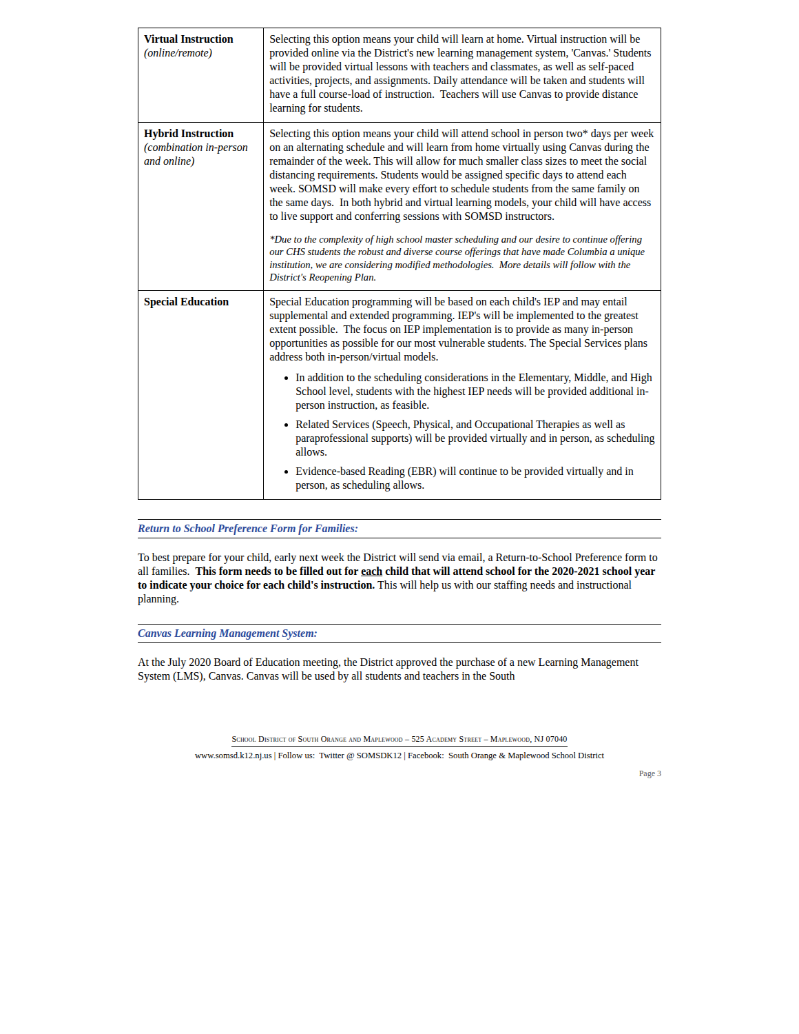| Virtual Instruction (online/remote) | Selecting this option means your child will learn at home. Virtual instruction will be provided online via the District's new learning management system, 'Canvas.' Students will be provided virtual lessons with teachers and classmates, as well as self-paced activities, projects, and assignments. Daily attendance will be taken and students will have a full course-load of instruction. Teachers will use Canvas to provide distance learning for students. |
| Hybrid Instruction (combination in-person and online) | Selecting this option means your child will attend school in person two* days per week on an alternating schedule and will learn from home virtually using Canvas during the remainder of the week. This will allow for much smaller class sizes to meet the social distancing requirements. Students would be assigned specific days to attend each week. SOMSD will make every effort to schedule students from the same family on the same days. In both hybrid and virtual learning models, your child will have access to live support and conferring sessions with SOMSD instructors. *Due to the complexity of high school master scheduling and our desire to continue offering our CHS students the robust and diverse course offerings that have made Columbia a unique institution, we are considering modified methodologies. More details will follow with the District's Reopening Plan. |
| Special Education | Special Education programming will be based on each child's IEP and may entail supplemental and extended programming. IEP's will be implemented to the greatest extent possible. The focus on IEP implementation is to provide as many in-person opportunities as possible for our most vulnerable students. The Special Services plans address both in-person/virtual models. In addition to the scheduling considerations in the Elementary, Middle, and High School level, students with the highest IEP needs will be provided additional in-person instruction, as feasible. Related Services (Speech, Physical, and Occupational Therapies as well as paraprofessional supports) will be provided virtually and in person, as scheduling allows. Evidence-based Reading (EBR) will continue to be provided virtually and in person, as scheduling allows. |
Return to School Preference Form for Families:
To best prepare for your child, early next week the District will send via email, a Return-to-School Preference form to all families. This form needs to be filled out for each child that will attend school for the 2020-2021 school year to indicate your choice for each child's instruction. This will help us with our staffing needs and instructional planning.
Canvas Learning Management System:
At the July 2020 Board of Education meeting, the District approved the purchase of a new Learning Management System (LMS), Canvas. Canvas will be used by all students and teachers in the South
School District of South Orange and Maplewood – 525 Academy Street – Maplewood, NJ 07040
www.somsd.k12.nj.us | Follow us: Twitter @ SOMSDK12 | Facebook: South Orange & Maplewood School District
Page 3